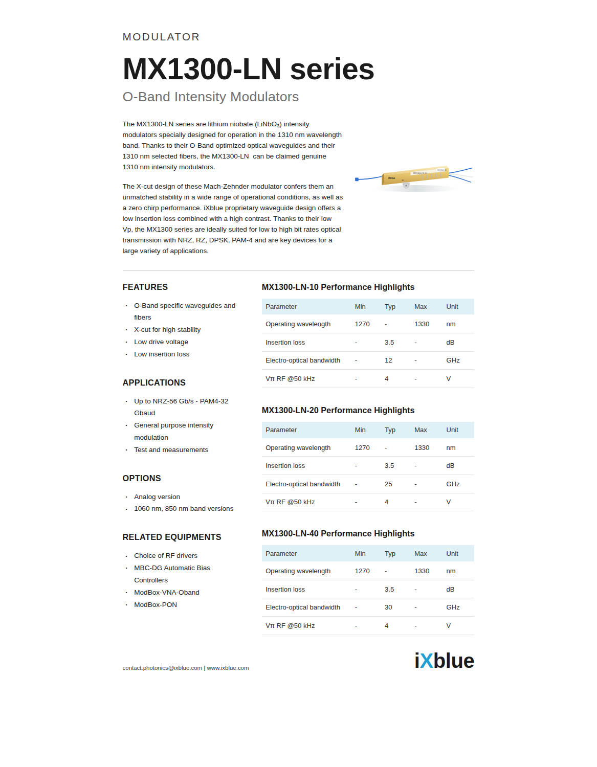MODULATOR
MX1300-LN series
O-Band Intensity Modulators
The MX1300-LN series are lithium niobate (LiNbO3) intensity modulators specially designed for operation in the 1310 nm wavelength band. Thanks to their O-Band optimized optical waveguides and their 1310 nm selected fibers, the MX1300-LN can be claimed genuine 1310 nm intensity modulators.
The X-cut design of these Mach-Zehnder modulator confers them an unmatched stability in a wide range of operational conditions, as well as a zero chirp performance. iXblue proprietary waveguide design offers a low insertion loss combined with a high contrast. Thanks to their low Vp, the MX1300 series are ideally suited for low to high bit rates optical transmission with NRZ, RZ, DPSK, PAM-4 and are key devices for a large variety of applications.
MX1300-LN-10 S/N 3304 - 30 iXblue RF
FEATURES
O-Band specific waveguides and fibers
X-cut for high stability
Low drive voltage
Low insertion loss
APPLICATIONS
Up to NRZ-56 Gb/s - PAM4-32 Gbaud
General purpose intensity modulation
Test and measurements
OPTIONS
Analog version
1060 nm, 850 nm band versions
RELATED EQUIPMENTS
Choice of RF drivers
MBC-DG Automatic Bias Controllers
ModBox-VNA-Oband
ModBox-PON
MX1300-LN-10 Performance Highlights
| Parameter | Min | Typ | Max | Unit |
| --- | --- | --- | --- | --- |
| Operating wavelength | 1270 | - | 1330 | nm |
| Insertion loss | - | 3.5 | - | dB |
| Electro-optical bandwidth | - | 12 | - | GHz |
| Vπ RF @50 kHz | - | 4 | - | V |
MX1300-LN-20 Performance Highlights
| Parameter | Min | Typ | Max | Unit |
| --- | --- | --- | --- | --- |
| Operating wavelength | 1270 | - | 1330 | nm |
| Insertion loss | - | 3.5 | - | dB |
| Electro-optical bandwidth | - | 25 | - | GHz |
| Vπ RF @50 kHz | - | 4 | - | V |
MX1300-LN-40 Performance Highlights
| Parameter | Min | Typ | Max | Unit |
| --- | --- | --- | --- | --- |
| Operating wavelength | 1270 | - | 1330 | nm |
| Insertion loss | - | 3.5 | - | dB |
| Electro-optical bandwidth | - | 30 | - | GHz |
| Vπ RF @50 kHz | - | 4 | - | V |
contact.photonics@ixblue.com | www.ixblue.com
iXblue